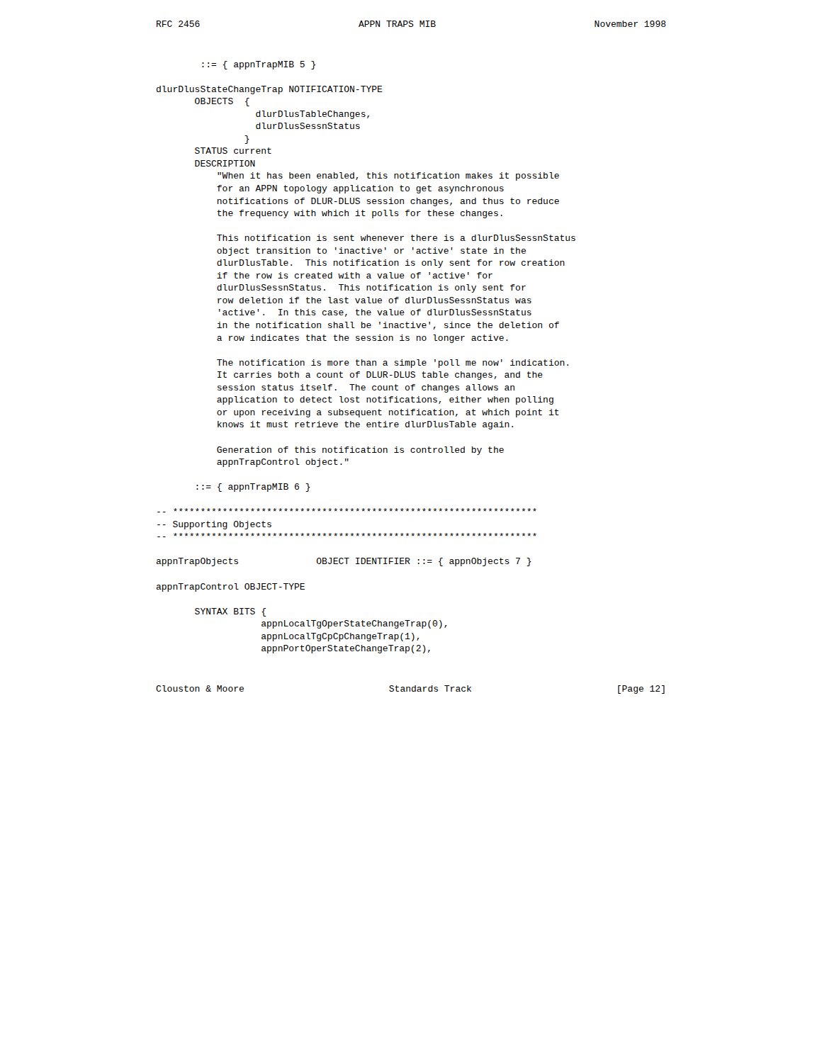RFC 2456 APPN TRAPS MIB November 1998
        ::= { appnTrapMIB 5 }

dlurDlusStateChangeTrap NOTIFICATION-TYPE
       OBJECTS  {
                  dlurDlusTableChanges,
                  dlurDlusSessnStatus
                }
       STATUS current
       DESCRIPTION
           "When it has been enabled, this notification makes it possible
           for an APPN topology application to get asynchronous
           notifications of DLUR-DLUS session changes, and thus to reduce
           the frequency with which it polls for these changes.

           This notification is sent whenever there is a dlurDlusSessnStatus
           object transition to 'inactive' or 'active' state in the
           dlurDlusTable.  This notification is only sent for row creation
           if the row is created with a value of 'active' for
           dlurDlusSessnStatus.  This notification is only sent for
           row deletion if the last value of dlurDlusSessnStatus was
           'active'.  In this case, the value of dlurDlusSessnStatus
           in the notification shall be 'inactive', since the deletion of
           a row indicates that the session is no longer active.

           The notification is more than a simple 'poll me now' indication.
           It carries both a count of DLUR-DLUS table changes, and the
           session status itself.  The count of changes allows an
           application to detect lost notifications, either when polling
           or upon receiving a subsequent notification, at which point it
           knows it must retrieve the entire dlurDlusTable again.

           Generation of this notification is controlled by the
           appnTrapControl object."

       ::= { appnTrapMIB 6 }

-- ******************************************************************
-- Supporting Objects
-- ******************************************************************

appnTrapObjects              OBJECT IDENTIFIER ::= { appnObjects 7 }

appnTrapControl OBJECT-TYPE

       SYNTAX BITS {
                   appnLocalTgOperStateChangeTrap(0),
                   appnLocalTgCpCpChangeTrap(1),
                   appnPortOperStateChangeTrap(2),
Clouston & Moore Standards Track [Page 12]